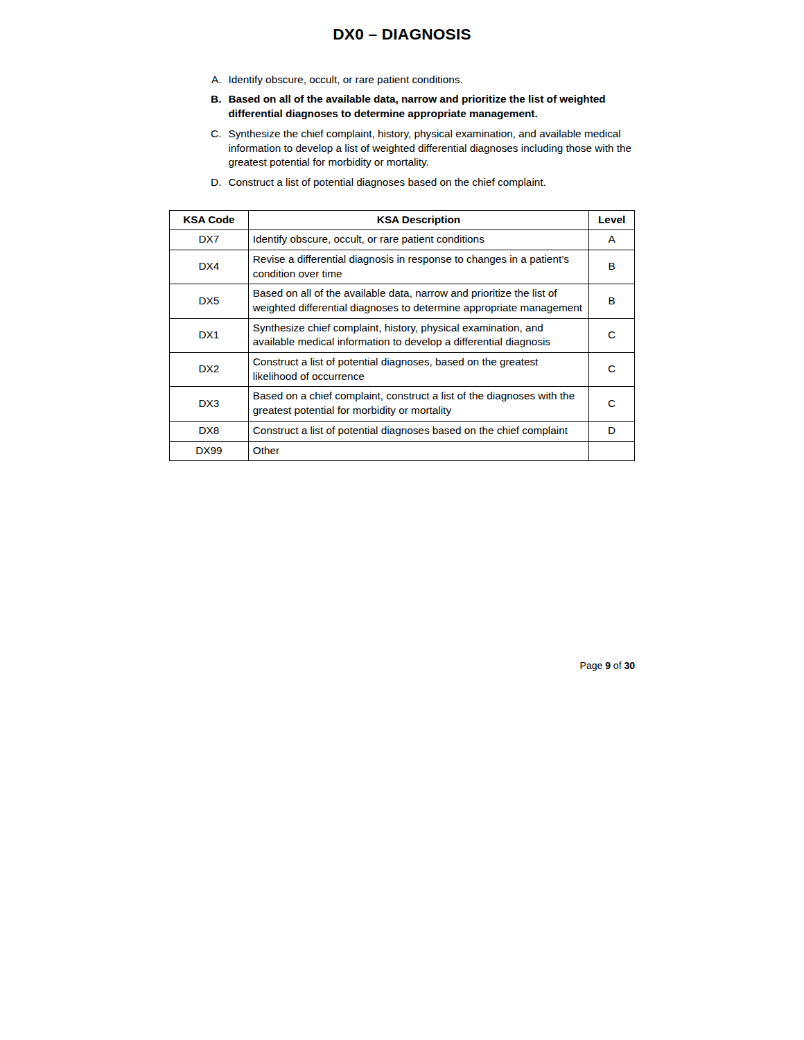DX0 – DIAGNOSIS
Identify obscure, occult, or rare patient conditions.
Based on all of the available data, narrow and prioritize the list of weighted differential diagnoses to determine appropriate management.
Synthesize the chief complaint, history, physical examination, and available medical information to develop a list of weighted differential diagnoses including those with the greatest potential for morbidity or mortality.
Construct a list of potential diagnoses based on the chief complaint.
| KSA Code | KSA Description | Level |
| --- | --- | --- |
| DX7 | Identify obscure, occult, or rare patient conditions | A |
| DX4 | Revise a differential diagnosis in response to changes in a patient’s condition over time | B |
| DX5 | Based on all of the available data, narrow and prioritize the list of weighted differential diagnoses to determine appropriate management | B |
| DX1 | Synthesize chief complaint, history, physical examination, and available medical information to develop a differential diagnosis | C |
| DX2 | Construct a list of potential diagnoses, based on the greatest likelihood of occurrence | C |
| DX3 | Based on a chief complaint, construct a list of the diagnoses with the greatest potential for morbidity or mortality | C |
| DX8 | Construct a list of potential diagnoses based on the chief complaint | D |
| DX99 | Other | |
Page 9 of 30